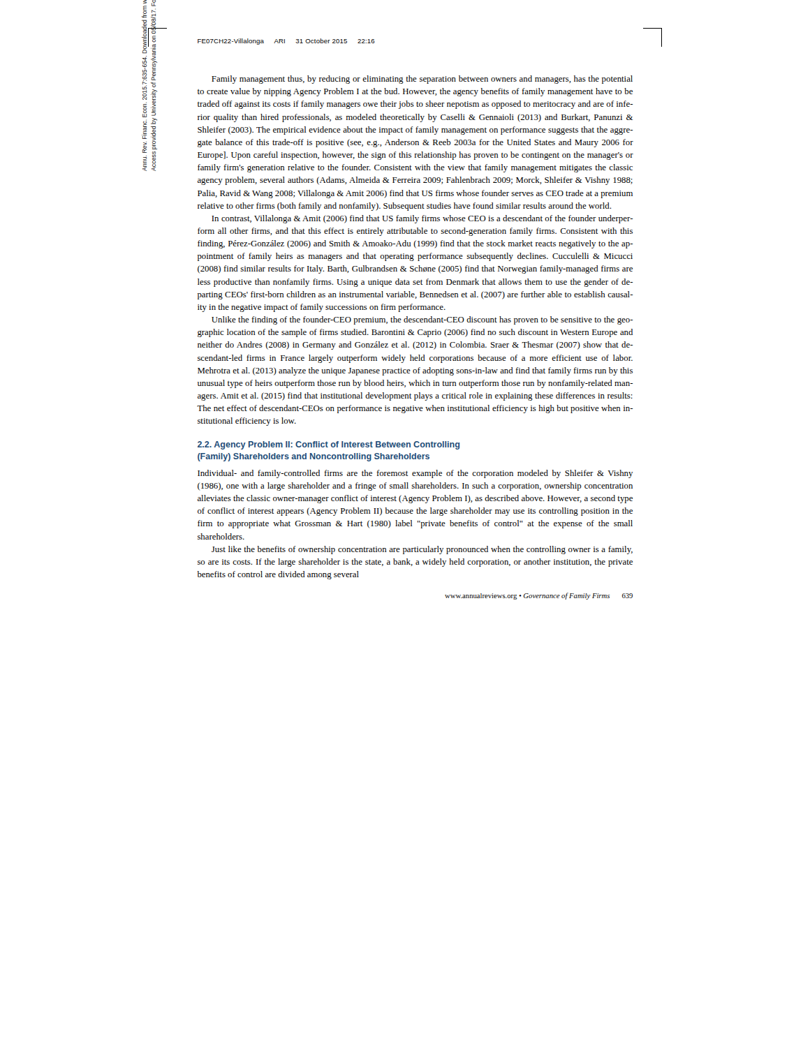FE07CH22-Villalonga ARI 31 October 2015 22:16
Annu. Rev. Financ. Econ. 2015.7:635-654. Downloaded from www.annualreviews.org
Access provided by University of Pennsylvania on 05/08/17. For personal use only.
Family management thus, by reducing or eliminating the separation between owners and managers, has the potential to create value by nipping Agency Problem I at the bud. However, the agency benefits of family management have to be traded off against its costs if family managers owe their jobs to sheer nepotism as opposed to meritocracy and are of inferior quality than hired professionals, as modeled theoretically by Caselli & Gennaioli (2013) and Burkart, Panunzi & Shleifer (2003). The empirical evidence about the impact of family management on performance suggests that the aggregate balance of this trade-off is positive (see, e.g., Anderson & Reeb 2003a for the United States and Maury 2006 for Europe]. Upon careful inspection, however, the sign of this relationship has proven to be contingent on the manager's or family firm's generation relative to the founder. Consistent with the view that family management mitigates the classic agency problem, several authors (Adams, Almeida & Ferreira 2009; Fahlenbrach 2009; Morck, Shleifer & Vishny 1988; Palia, Ravid & Wang 2008; Villalonga & Amit 2006) find that US firms whose founder serves as CEO trade at a premium relative to other firms (both family and nonfamily). Subsequent studies have found similar results around the world.
In contrast, Villalonga & Amit (2006) find that US family firms whose CEO is a descendant of the founder underperform all other firms, and that this effect is entirely attributable to second-generation family firms. Consistent with this finding, Pérez-González (2006) and Smith & Amoako-Adu (1999) find that the stock market reacts negatively to the appointment of family heirs as managers and that operating performance subsequently declines. Cucculelli & Micucci (2008) find similar results for Italy. Barth, Gulbrandsen & Schøne (2005) find that Norwegian family-managed firms are less productive than nonfamily firms. Using a unique data set from Denmark that allows them to use the gender of departing CEOs' first-born children as an instrumental variable, Bennedsen et al. (2007) are further able to establish causality in the negative impact of family successions on firm performance.
Unlike the finding of the founder-CEO premium, the descendant-CEO discount has proven to be sensitive to the geographic location of the sample of firms studied. Barontini & Caprio (2006) find no such discount in Western Europe and neither do Andres (2008) in Germany and González et al. (2012) in Colombia. Sraer & Thesmar (2007) show that descendant-led firms in France largely outperform widely held corporations because of a more efficient use of labor. Mehrotra et al. (2013) analyze the unique Japanese practice of adopting sons-in-law and find that family firms run by this unusual type of heirs outperform those run by blood heirs, which in turn outperform those run by nonfamily-related managers. Amit et al. (2015) find that institutional development plays a critical role in explaining these differences in results: The net effect of descendant-CEOs on performance is negative when institutional efficiency is high but positive when institutional efficiency is low.
2.2. Agency Problem II: Conflict of Interest Between Controlling
(Family) Shareholders and Noncontrolling Shareholders
Individual- and family-controlled firms are the foremost example of the corporation modeled by Shleifer & Vishny (1986), one with a large shareholder and a fringe of small shareholders. In such a corporation, ownership concentration alleviates the classic owner-manager conflict of interest (Agency Problem I), as described above. However, a second type of conflict of interest appears (Agency Problem II) because the large shareholder may use its controlling position in the firm to appropriate what Grossman & Hart (1980) label "private benefits of control" at the expense of the small shareholders.
Just like the benefits of ownership concentration are particularly pronounced when the controlling owner is a family, so are its costs. If the large shareholder is the state, a bank, a widely held corporation, or another institution, the private benefits of control are divided among several
www.annualreviews.org • Governance of Family Firms639